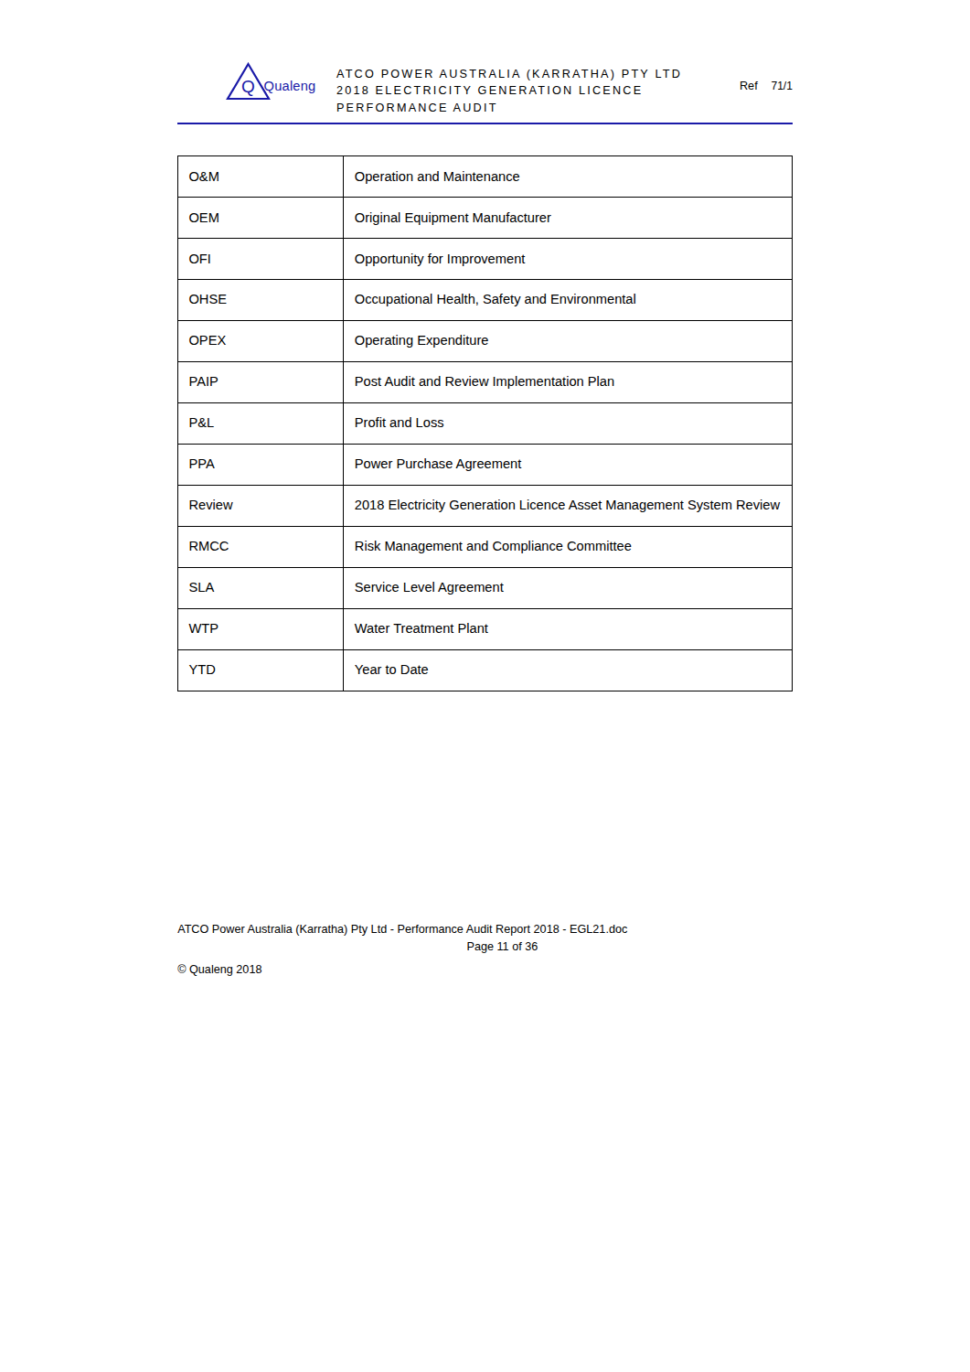Q
Qualeng
ATCO POWER AUSTRALIA (KARRATHA) PTY LTD
2018 ELECTRICITY GENERATION LICENCE
PERFORMANCE AUDIT
Ref 71/1
| O&M | Operation and Maintenance |
| OEM | Original Equipment Manufacturer |
| OFI | Opportunity for Improvement |
| OHSE | Occupational Health, Safety and Environmental |
| OPEX | Operating Expenditure |
| PAIP | Post Audit and Review Implementation Plan |
| P&L | Profit and Loss |
| PPA | Power Purchase Agreement |
| Review | 2018 Electricity Generation Licence Asset Management System Review |
| RMCC | Risk Management and Compliance Committee |
| SLA | Service Level Agreement |
| WTP | Water Treatment Plant |
| YTD | Year to Date |
ATCO Power Australia (Karratha) Pty Ltd - Performance Audit Report 2018 - EGL21.doc
Page 11 of 36
© Qualeng 2018